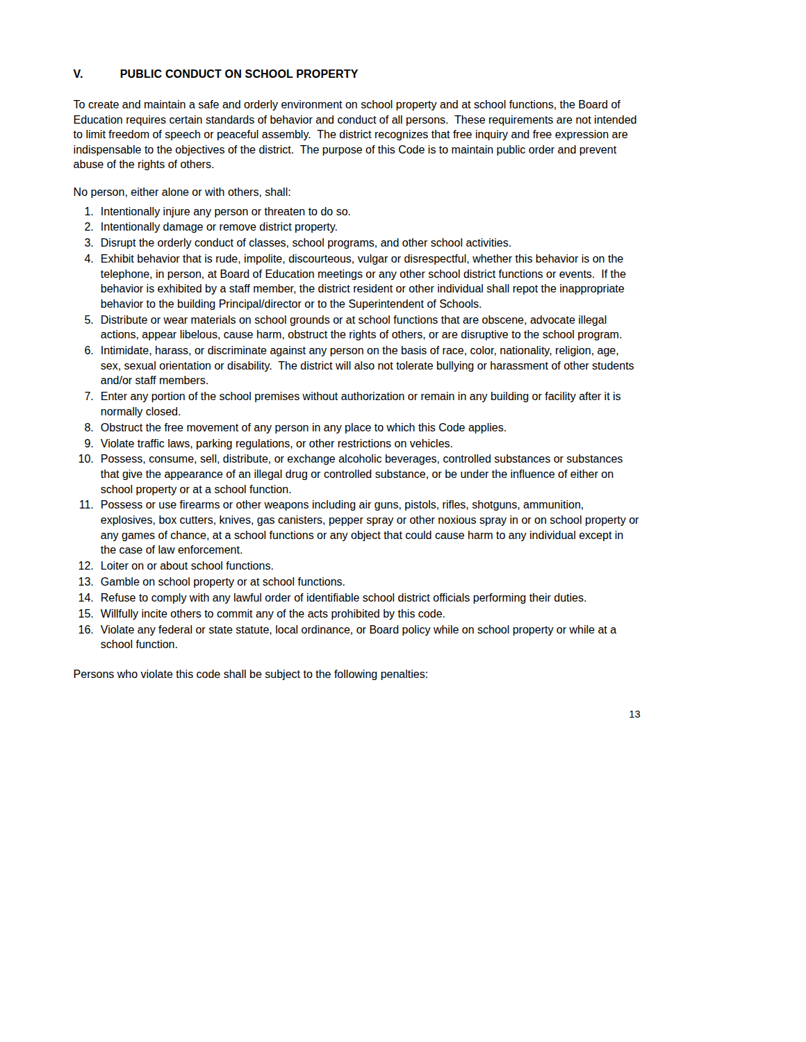V. PUBLIC CONDUCT ON SCHOOL PROPERTY
To create and maintain a safe and orderly environment on school property and at school functions, the Board of Education requires certain standards of behavior and conduct of all persons. These requirements are not intended to limit freedom of speech or peaceful assembly. The district recognizes that free inquiry and free expression are indispensable to the objectives of the district. The purpose of this Code is to maintain public order and prevent abuse of the rights of others.
No person, either alone or with others, shall:
Intentionally injure any person or threaten to do so.
Intentionally damage or remove district property.
Disrupt the orderly conduct of classes, school programs, and other school activities.
Exhibit behavior that is rude, impolite, discourteous, vulgar or disrespectful, whether this behavior is on the telephone, in person, at Board of Education meetings or any other school district functions or events. If the behavior is exhibited by a staff member, the district resident or other individual shall repot the inappropriate behavior to the building Principal/director or to the Superintendent of Schools.
Distribute or wear materials on school grounds or at school functions that are obscene, advocate illegal actions, appear libelous, cause harm, obstruct the rights of others, or are disruptive to the school program.
Intimidate, harass, or discriminate against any person on the basis of race, color, nationality, religion, age, sex, sexual orientation or disability. The district will also not tolerate bullying or harassment of other students and/or staff members.
Enter any portion of the school premises without authorization or remain in any building or facility after it is normally closed.
Obstruct the free movement of any person in any place to which this Code applies.
Violate traffic laws, parking regulations, or other restrictions on vehicles.
Possess, consume, sell, distribute, or exchange alcoholic beverages, controlled substances or substances that give the appearance of an illegal drug or controlled substance, or be under the influence of either on school property or at a school function.
Possess or use firearms or other weapons including air guns, pistols, rifles, shotguns, ammunition, explosives, box cutters, knives, gas canisters, pepper spray or other noxious spray in or on school property or any games of chance, at a school functions or any object that could cause harm to any individual except in the case of law enforcement.
Loiter on or about school functions.
Gamble on school property or at school functions.
Refuse to comply with any lawful order of identifiable school district officials performing their duties.
Willfully incite others to commit any of the acts prohibited by this code.
Violate any federal or state statute, local ordinance, or Board policy while on school property or while at a school function.
Persons who violate this code shall be subject to the following penalties:
13